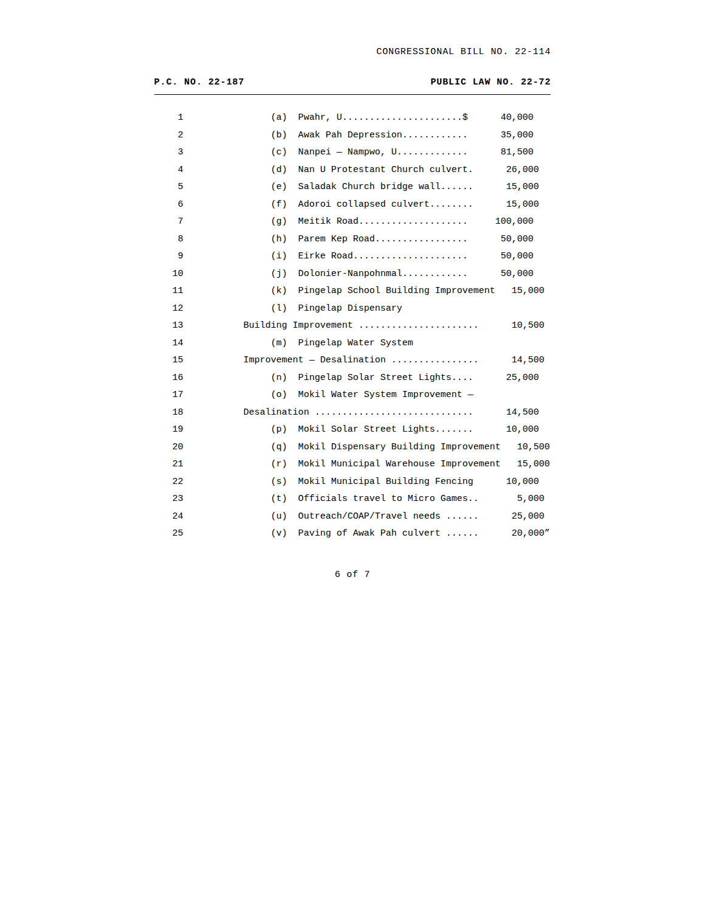CONGRESSIONAL BILL NO. 22-114
P.C. NO. 22-187 PUBLIC LAW NO. 22-72
| 1 | (a) Pwahr, U......................$ 40,000 |
| 2 | (b) Awak Pah Depression............ 35,000 |
| 3 | (c) Nanpei — Nampwo, U............. 81,500 |
| 4 | (d) Nan U Protestant Church culvert. 26,000 |
| 5 | (e) Saladak Church bridge wall...... 15,000 |
| 6 | (f) Adoroi collapsed culvert........ 15,000 |
| 7 | (g) Meitik Road.................... 100,000 |
| 8 | (h) Parem Kep Road................. 50,000 |
| 9 | (i) Eirke Road..................... 50,000 |
| 10 | (j) Dolonier-Nanpohnmal............ 50,000 |
| 11 | (k) Pingelap School Building Improvement 15,000 |
| 12 | (l) Pingelap Dispensary |
| 13 | Building Improvement ...................... 10,500 |
| 14 | (m) Pingelap Water System |
| 15 | Improvement — Desalination ................ 14,500 |
| 16 | (n) Pingelap Solar Street Lights.... 25,000 |
| 17 | (o) Mokil Water System Improvement — |
| 18 | Desalination ............................. 14,500 |
| 19 | (p) Mokil Solar Street Lights....... 10,000 |
| 20 | (q) Mokil Dispensary Building Improvement 10,500 |
| 21 | (r) Mokil Municipal Warehouse Improvement 15,000 |
| 22 | (s) Mokil Municipal Building Fencing 10,000 |
| 23 | (t) Officials travel to Micro Games.. 5,000 |
| 24 | (u) Outreach/COAP/Travel needs ...... 25,000 |
| 25 | (v) Paving of Awak Pah culvert ...... 20,000” |
6 of 7